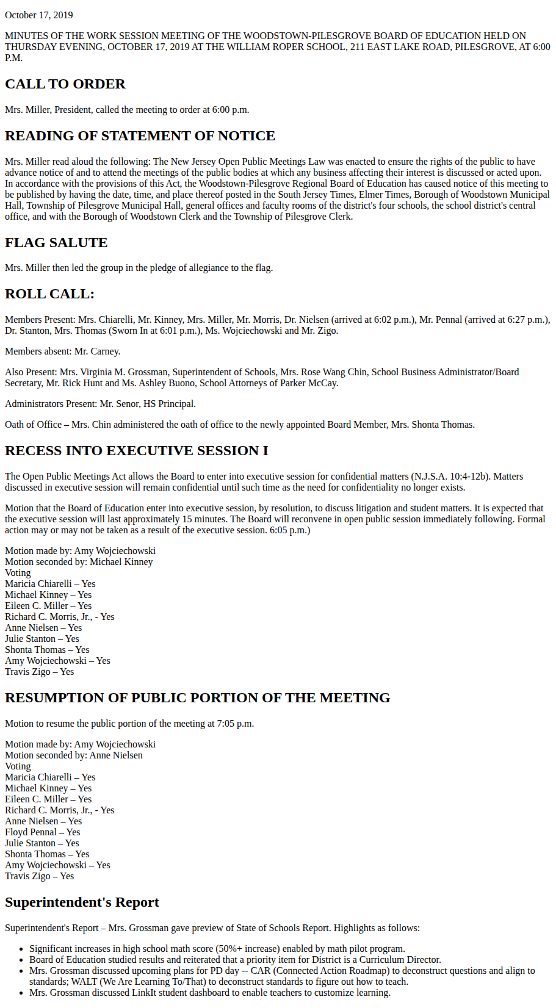October 17, 2019
MINUTES OF THE WORK SESSION MEETING OF THE WOODSTOWN-PILESGROVE BOARD OF EDUCATION HELD ON THURSDAY EVENING, OCTOBER 17, 2019 AT THE WILLIAM ROPER SCHOOL, 211 EAST LAKE ROAD, PILESGROVE, AT 6:00 P.M.
CALL TO ORDER
Mrs. Miller, President, called the meeting to order at 6:00 p.m.
READING OF STATEMENT OF NOTICE
Mrs. Miller read aloud the following: The New Jersey Open Public Meetings Law was enacted to ensure the rights of the public to have advance notice of and to attend the meetings of the public bodies at which any business affecting their interest is discussed or acted upon. In accordance with the provisions of this Act, the Woodstown-Pilesgrove Regional Board of Education has caused notice of this meeting to be published by having the date, time, and place thereof posted in the South Jersey Times, Elmer Times, Borough of Woodstown Municipal Hall, Township of Pilesgrove Municipal Hall, general offices and faculty rooms of the district's four schools, the school district's central office, and with the Borough of Woodstown Clerk and the Township of Pilesgrove Clerk.
FLAG SALUTE
Mrs. Miller then led the group in the pledge of allegiance to the flag.
ROLL CALL:
Members Present: Mrs. Chiarelli, Mr. Kinney, Mrs. Miller, Mr. Morris, Dr. Nielsen (arrived at 6:02 p.m.), Mr. Pennal (arrived at 6:27 p.m.), Dr. Stanton, Mrs. Thomas (Sworn In at 6:01 p.m.), Ms. Wojciechowski and Mr. Zigo.
Members absent: Mr. Carney.
Also Present: Mrs. Virginia M. Grossman, Superintendent of Schools, Mrs. Rose Wang Chin, School Business Administrator/Board Secretary, Mr. Rick Hunt and Ms. Ashley Buono, School Attorneys of Parker McCay.
Administrators Present: Mr. Senor, HS Principal.
Oath of Office – Mrs. Chin administered the oath of office to the newly appointed Board Member, Mrs. Shonta Thomas.
RECESS INTO EXECUTIVE SESSION I
The Open Public Meetings Act allows the Board to enter into executive session for confidential matters (N.J.S.A. 10:4-12b). Matters discussed in executive session will remain confidential until such time as the need for confidentiality no longer exists.
Motion that the Board of Education enter into executive session, by resolution, to discuss litigation and student matters. It is expected that the executive session will last approximately 15 minutes. The Board will reconvene in open public session immediately following. Formal action may or may not be taken as a result of the executive session. 6:05 p.m.)
Motion made by: Amy Wojciechowski
Motion seconded by: Michael Kinney
Voting
Maricia Chiarelli – Yes
Michael Kinney – Yes
Eileen C. Miller – Yes
Richard C. Morris, Jr., - Yes
Anne Nielsen – Yes
Julie Stanton – Yes
Shonta Thomas – Yes
Amy Wojciechowski – Yes
Travis Zigo – Yes
RESUMPTION OF PUBLIC PORTION OF THE MEETING
Motion to resume the public portion of the meeting at 7:05 p.m.
Motion made by: Amy Wojciechowski
Motion seconded by: Anne Nielsen
Voting
Maricia Chiarelli – Yes
Michael Kinney – Yes
Eileen C. Miller – Yes
Richard C. Morris, Jr., - Yes
Anne Nielsen – Yes
Floyd Pennal – Yes
Julie Stanton – Yes
Shonta Thomas – Yes
Amy Wojciechowski – Yes
Travis Zigo – Yes
Superintendent's Report
Superintendent's Report – Mrs. Grossman gave preview of State of Schools Report. Highlights as follows:
Significant increases in high school math score (50%+ increase) enabled by math pilot program.
Board of Education studied results and reiterated that a priority item for District is a Curriculum Director.
Mrs. Grossman discussed upcoming plans for PD day -- CAR (Connected Action Roadmap) to deconstruct questions and align to standards; WALT (We Are Learning To/That) to deconstruct standards to figure out how to teach.
Mrs. Grossman discussed LinkIt student dashboard to enable teachers to customize learning.